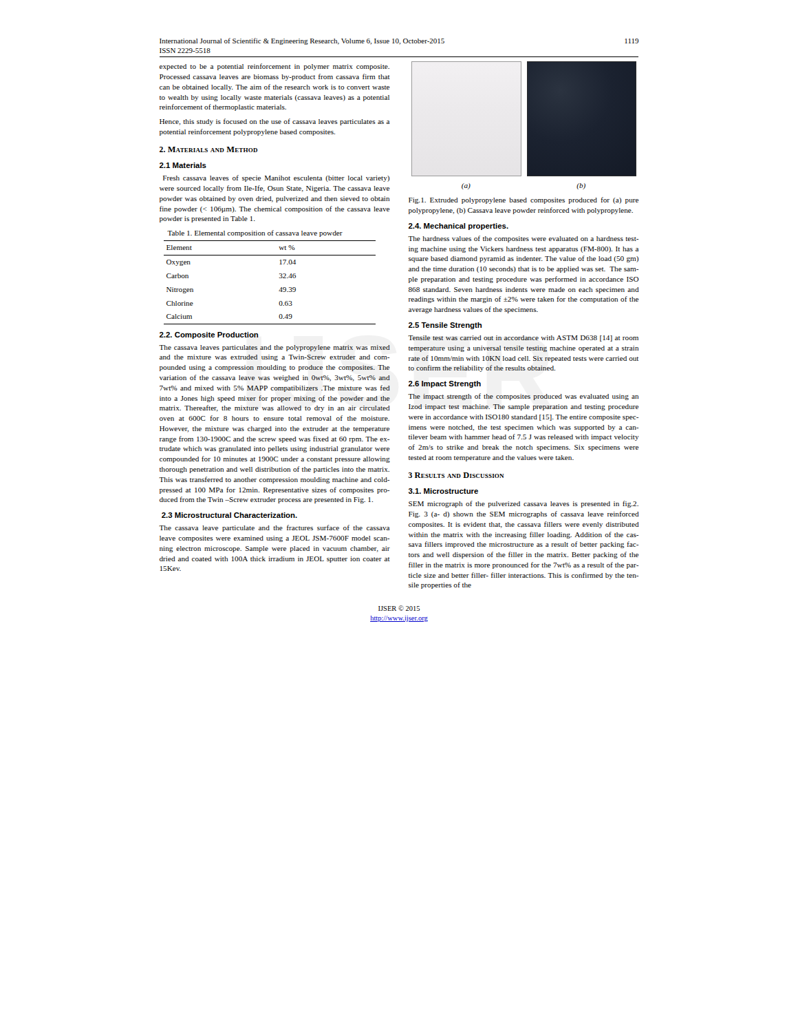IJSER
International Journal of Scientific & Engineering Research, Volume 6, Issue 10, October-2015 1119
ISSN 2229-5518
expected to be a potential reinforcement in polymer matrix composite. Processed cassava leaves are biomass by-product from cassava firm that can be obtained locally. The aim of the research work is to convert waste to wealth by using locally waste materials (cassava leaves) as a potential reinforcement of thermoplastic materials.
Hence, this study is focused on the use of cassava leaves particulates as a potential reinforcement polypropylene based composites.
2. Materials and Method
2.1 Materials
Fresh cassava leaves of specie Manihot esculenta (bitter local variety) were sourced locally from Ile-Ife, Osun State, Nigeria. The cassava leave powder was obtained by oven dried, pulverized and then sieved to obtain fine powder (< 106µm). The chemical composition of the cassava leave powder is presented in Table 1.
Table 1. Elemental composition of cassava leave powder
| Element | wt % |
| --- | --- |
| Oxygen | 17.04 |
| Carbon | 32.46 |
| Nitrogen | 49.39 |
| Chlorine | 0.63 |
| Calcium | 0.49 |
2.2. Composite Production
The cassava leaves particulates and the polypropylene matrix was mixed and the mixture was extruded using a Twin-Screw extruder and compounded using a compression moulding to produce the composites. The variation of the cassava leave was weighed in 0wt%, 3wt%, 5wt% and 7wt% and mixed with 5% MAPP compatibilizers .The mixture was fed into a Jones high speed mixer for proper mixing of the powder and the matrix. Thereafter, the mixture was allowed to dry in an air circulated oven at 600C for 8 hours to ensure total removal of the moisture. However, the mixture was charged into the extruder at the temperature range from 130-1900C and the screw speed was fixed at 60 rpm. The extrudate which was granulated into pellets using industrial granulator were compounded for 10 minutes at 1900C under a constant pressure allowing thorough penetration and well distribution of the particles into the matrix. This was transferred to another compression moulding machine and cold-pressed at 100 MPa for 12min. Representative sizes of composites produced from the Twin –Screw extruder process are presented in Fig. 1.
2.3 Microstructural Characterization.
The cassava leave particulate and the fractures surface of the cassava leave composites were examined using a JEOL JSM-7600F model scanning electron microscope. Sample were placed in vacuum chamber, air dried and coated with 100A thick irradium in JEOL sputter ion coater at 15Kev.
(a)
(b)
Fig.1. Extruded polypropylene based composites produced for (a) pure polypropylene, (b) Cassava leave powder reinforced with polypropylene.
2.4. Mechanical properties.
The hardness values of the composites were evaluated on a hardness testing machine using the Vickers hardness test apparatus (FM-800). It has a square based diamond pyramid as indenter. The value of the load (50 gm) and the time duration (10 seconds) that is to be applied was set. The sample preparation and testing procedure was performed in accordance ISO 868 standard. Seven hardness indents were made on each specimen and readings within the margin of ±2% were taken for the computation of the average hardness values of the specimens.
2.5 Tensile Strength
Tensile test was carried out in accordance with ASTM D638 [14] at room temperature using a universal tensile testing machine operated at a strain rate of 10mm/min with 10KN load cell. Six repeated tests were carried out to confirm the reliability of the results obtained.
2.6 Impact Strength
The impact strength of the composites produced was evaluated using an Izod impact test machine. The sample preparation and testing procedure were in accordance with ISO180 standard [15]. The entire composite specimens were notched, the test specimen which was supported by a cantilever beam with hammer head of 7.5 J was released with impact velocity of 2m/s to strike and break the notch specimens. Six specimens were tested at room temperature and the values were taken.
3 Results and Discussion
3.1. Microstructure
SEM micrograph of the pulverized cassava leaves is presented in fig.2. Fig. 3 (a- d) shown the SEM micrographs of cassava leave reinforced composites. It is evident that, the cassava fillers were evenly distributed within the matrix with the increasing filler loading. Addition of the cassava fillers improved the microstructure as a result of better packing factors and well dispersion of the filler in the matrix. Better packing of the filler in the matrix is more pronounced for the 7wt% as a result of the particle size and better filler- filler interactions. This is confirmed by the tensile properties of the
IJSER © 2015
http://www.ijser.org